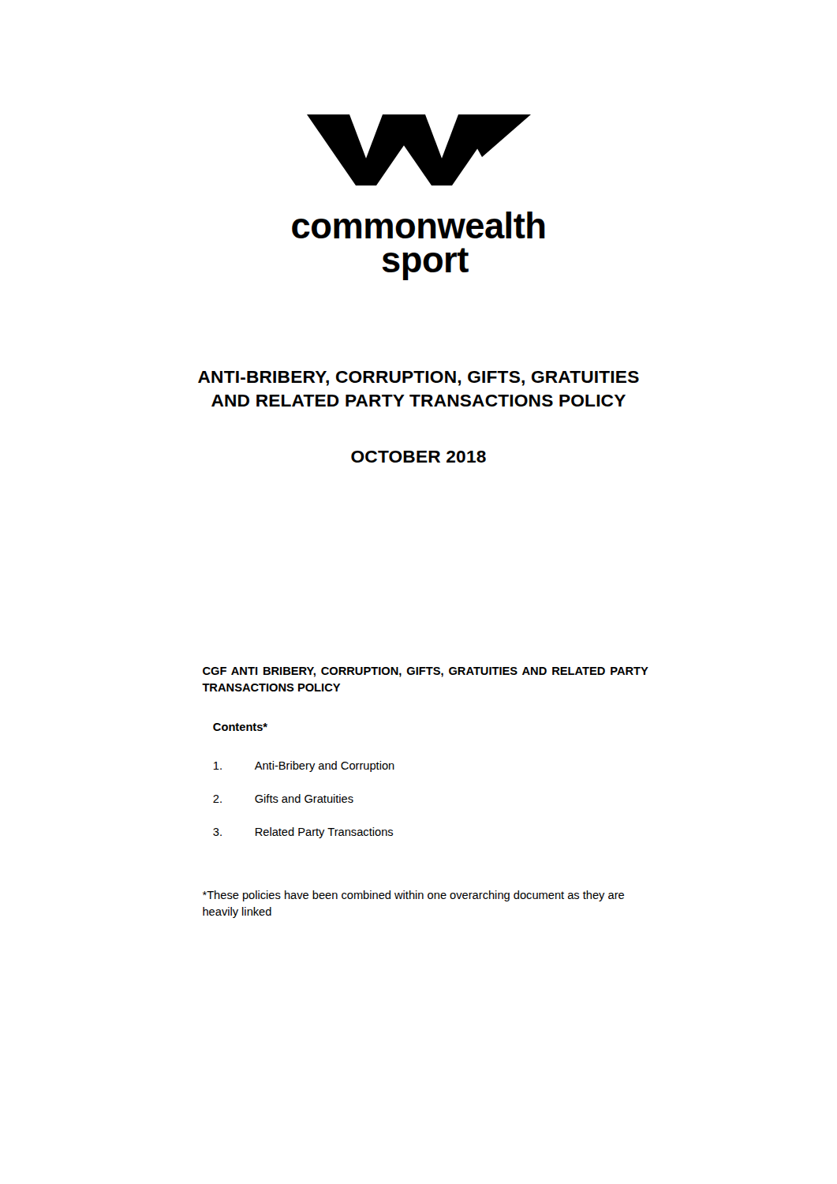commonwealth sport
ANTI-BRIBERY, CORRUPTION, GIFTS, GRATUITIES AND RELATED PARTY TRANSACTIONS POLICY
OCTOBER 2018
CGF ANTI BRIBERY, CORRUPTION, GIFTS, GRATUITIES AND RELATED PARTY TRANSACTIONS POLICY
Contents*
1. Anti-Bribery and Corruption
2. Gifts and Gratuities
3. Related Party Transactions
*These policies have been combined within one overarching document as they are heavily linked